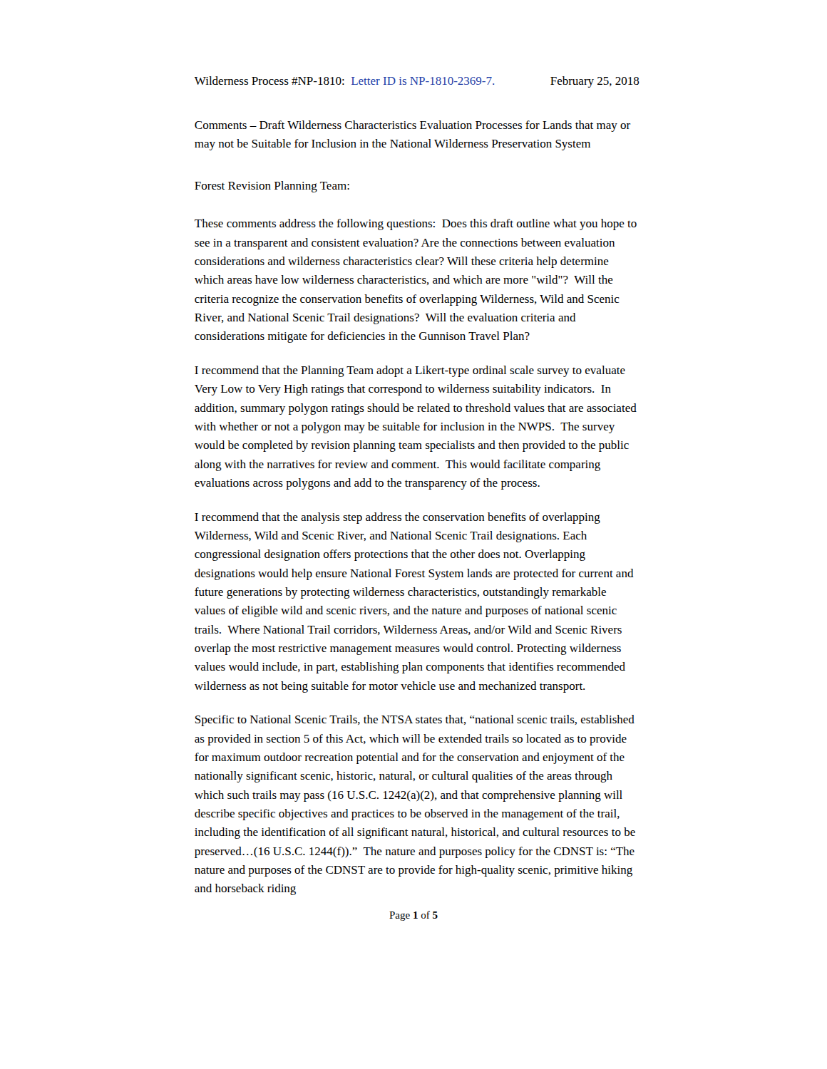Wilderness Process #NP-1810: Letter ID is NP-1810-2369-7. February 25, 2018
Comments – Draft Wilderness Characteristics Evaluation Processes for Lands that may or may not be Suitable for Inclusion in the National Wilderness Preservation System
Forest Revision Planning Team:
These comments address the following questions: Does this draft outline what you hope to see in a transparent and consistent evaluation? Are the connections between evaluation considerations and wilderness characteristics clear? Will these criteria help determine which areas have low wilderness characteristics, and which are more "wild"? Will the criteria recognize the conservation benefits of overlapping Wilderness, Wild and Scenic River, and National Scenic Trail designations? Will the evaluation criteria and considerations mitigate for deficiencies in the Gunnison Travel Plan?
I recommend that the Planning Team adopt a Likert-type ordinal scale survey to evaluate Very Low to Very High ratings that correspond to wilderness suitability indicators. In addition, summary polygon ratings should be related to threshold values that are associated with whether or not a polygon may be suitable for inclusion in the NWPS. The survey would be completed by revision planning team specialists and then provided to the public along with the narratives for review and comment. This would facilitate comparing evaluations across polygons and add to the transparency of the process.
I recommend that the analysis step address the conservation benefits of overlapping Wilderness, Wild and Scenic River, and National Scenic Trail designations. Each congressional designation offers protections that the other does not. Overlapping designations would help ensure National Forest System lands are protected for current and future generations by protecting wilderness characteristics, outstandingly remarkable values of eligible wild and scenic rivers, and the nature and purposes of national scenic trails. Where National Trail corridors, Wilderness Areas, and/or Wild and Scenic Rivers overlap the most restrictive management measures would control. Protecting wilderness values would include, in part, establishing plan components that identifies recommended wilderness as not being suitable for motor vehicle use and mechanized transport.
Specific to National Scenic Trails, the NTSA states that, “national scenic trails, established as provided in section 5 of this Act, which will be extended trails so located as to provide for maximum outdoor recreation potential and for the conservation and enjoyment of the nationally significant scenic, historic, natural, or cultural qualities of the areas through which such trails may pass (16 U.S.C. 1242(a)(2), and that comprehensive planning will describe specific objectives and practices to be observed in the management of the trail, including the identification of all significant natural, historical, and cultural resources to be preserved…(16 U.S.C. 1244(f)).” The nature and purposes policy for the CDNST is: “The nature and purposes of the CDNST are to provide for high-quality scenic, primitive hiking and horseback riding
Page 1 of 5